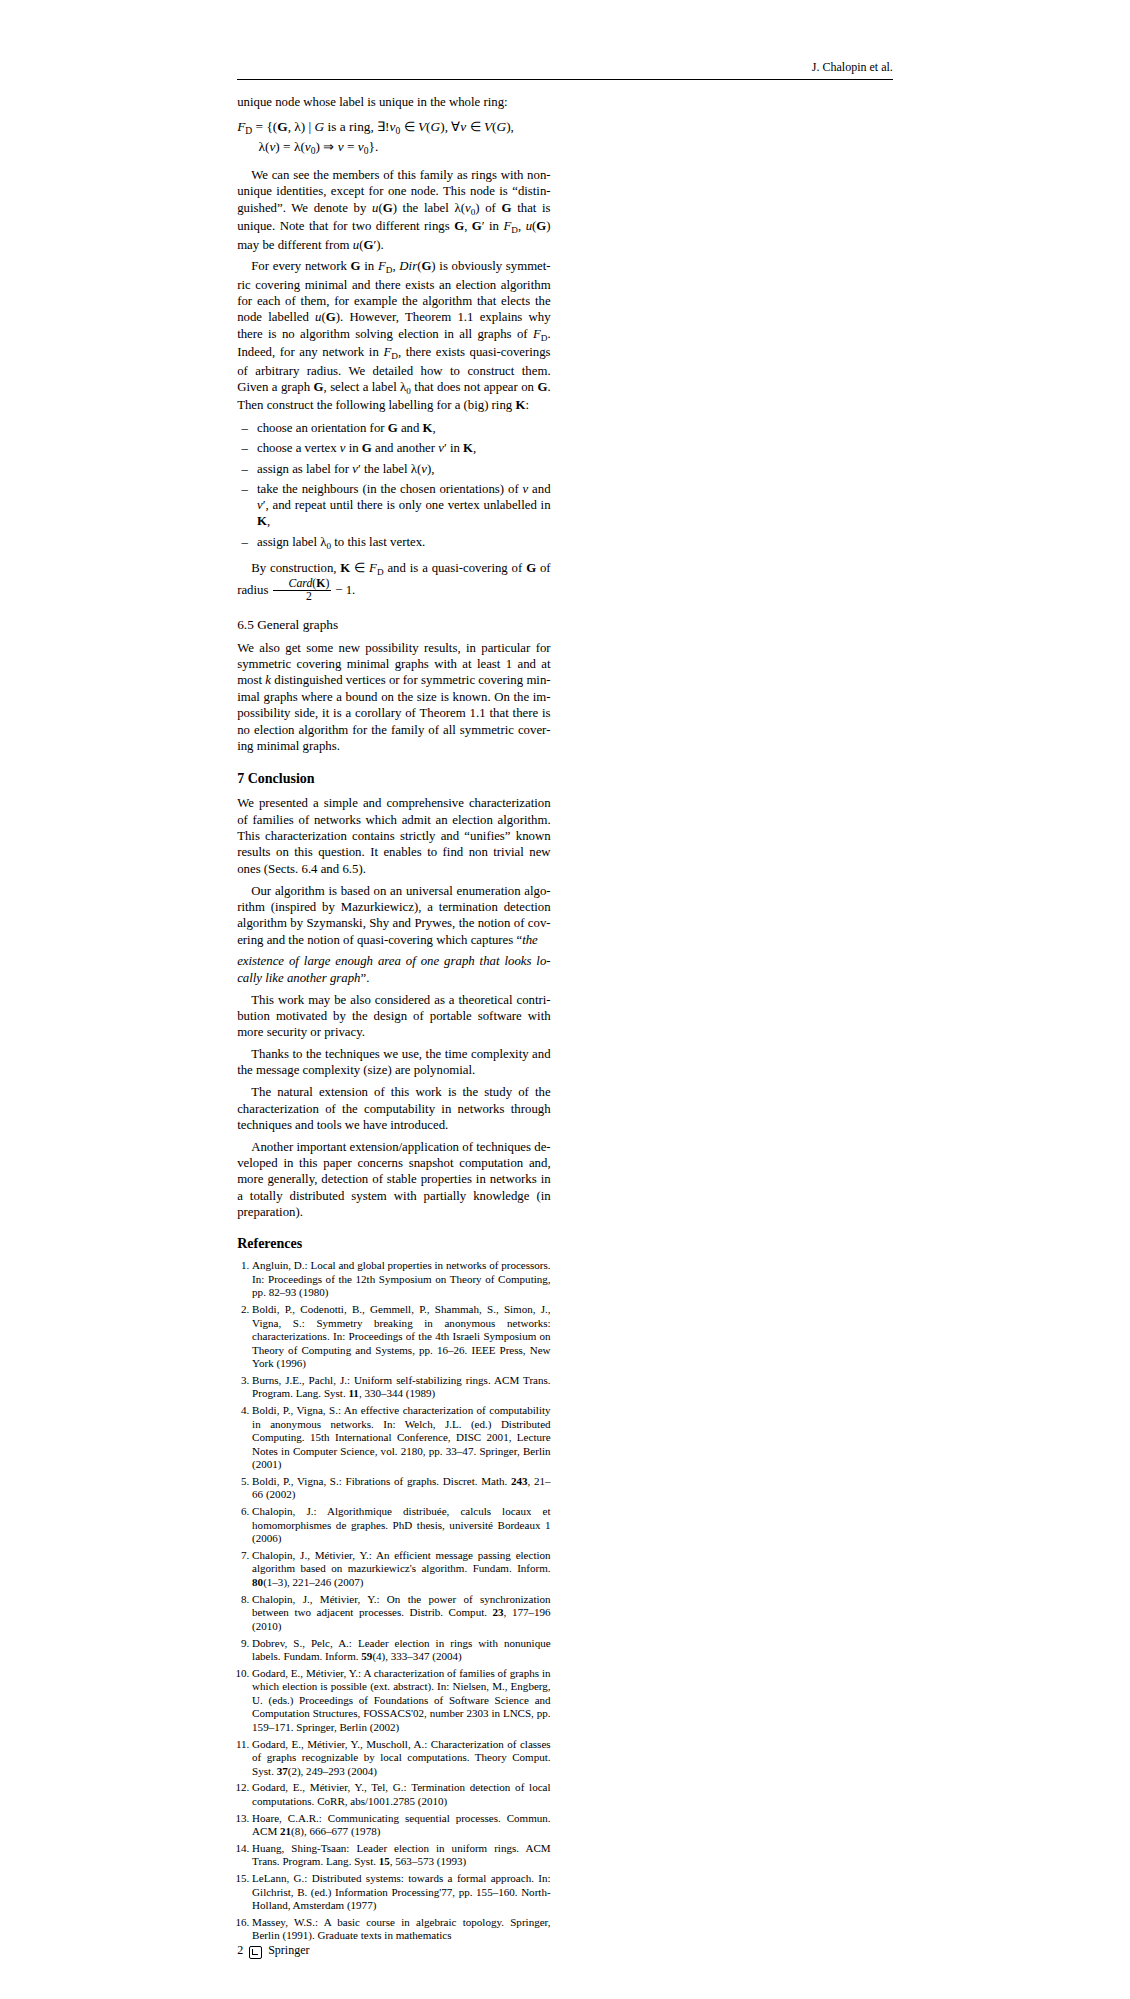J. Chalopin et al.
unique node whose label is unique in the whole ring:
FD = {(G, λ) | G is a ring, ∃!v0 ∈ V(G), ∀v ∈ V(G), λ(v) = λ(v0) ⇒ v = v0}.
We can see the members of this family as rings with non-unique identities, except for one node. This node is “distinguished”. We denote by u(G) the label λ(v0) of G that is unique. Note that for two different rings G, G′ in FD, u(G) may be different from u(G′).
For every network G in FD, Dir(G) is obviously symmetric covering minimal and there exists an election algorithm for each of them, for example the algorithm that elects the node labelled u(G). However, Theorem 1.1 explains why there is no algorithm solving election in all graphs of FD. Indeed, for any network in FD, there exists quasi-coverings of arbitrary radius. We detailed how to construct them. Given a graph G, select a label λ0 that does not appear on G. Then construct the following labelling for a (big) ring K:
choose an orientation for G and K,
choose a vertex v in G and another v′ in K,
assign as label for v′ the label λ(v),
take the neighbours (in the chosen orientations) of v and v′, and repeat until there is only one vertex unlabelled in K,
assign label λ0 to this last vertex.
By construction, K ∈ FD and is a quasi-covering of G of radius Card(K) 2 − 1.
6.5 General graphs
We also get some new possibility results, in particular for symmetric covering minimal graphs with at least 1 and at most k distinguished vertices or for symmetric covering minimal graphs where a bound on the size is known. On the impossibility side, it is a corollary of Theorem 1.1 that there is no election algorithm for the family of all symmetric covering minimal graphs.
7 Conclusion
We presented a simple and comprehensive characterization of families of networks which admit an election algorithm. This characterization contains strictly and “unifies” known results on this question. It enables to find non trivial new ones (Sects. 6.4 and 6.5).
Our algorithm is based on an universal enumeration algorithm (inspired by Mazurkiewicz), a termination detection algorithm by Szymanski, Shy and Prywes, the notion of covering and the notion of quasi-covering which captures “the
existence of large enough area of one graph that looks locally like another graph”.
This work may be also considered as a theoretical contribution motivated by the design of portable software with more security or privacy.
Thanks to the techniques we use, the time complexity and the message complexity (size) are polynomial.
The natural extension of this work is the study of the characterization of the computability in networks through techniques and tools we have introduced.
Another important extension/application of techniques developed in this paper concerns snapshot computation and, more generally, detection of stable properties in networks in a totally distributed system with partially knowledge (in preparation).
References
Angluin, D.: Local and global properties in networks of processors. In: Proceedings of the 12th Symposium on Theory of Computing, pp. 82–93 (1980)
Boldi, P., Codenotti, B., Gemmell, P., Shammah, S., Simon, J., Vigna, S.: Symmetry breaking in anonymous networks: characterizations. In: Proceedings of the 4th Israeli Symposium on Theory of Computing and Systems, pp. 16–26. IEEE Press, New York (1996)
Burns, J.E., Pachl, J.: Uniform self-stabilizing rings. ACM Trans. Program. Lang. Syst. 11, 330–344 (1989)
Boldi, P., Vigna, S.: An effective characterization of computability in anonymous networks. In: Welch, J.L. (ed.) Distributed Computing. 15th International Conference, DISC 2001, Lecture Notes in Computer Science, vol. 2180, pp. 33–47. Springer, Berlin (2001)
Boldi, P., Vigna, S.: Fibrations of graphs. Discret. Math. 243, 21–66 (2002)
Chalopin, J.: Algorithmique distribuée, calculs locaux et homomorphismes de graphes. PhD thesis, université Bordeaux 1 (2006)
Chalopin, J., Métivier, Y.: An efficient message passing election algorithm based on mazurkiewicz's algorithm. Fundam. Inform. 80(1–3), 221–246 (2007)
Chalopin, J., Métivier, Y.: On the power of synchronization between two adjacent processes. Distrib. Comput. 23, 177–196 (2010)
Dobrev, S., Pelc, A.: Leader election in rings with nonunique labels. Fundam. Inform. 59(4), 333–347 (2004)
Godard, E., Métivier, Y.: A characterization of families of graphs in which election is possible (ext. abstract). In: Nielsen, M., Engberg, U. (eds.) Proceedings of Foundations of Software Science and Computation Structures, FOSSACS'02, number 2303 in LNCS, pp. 159–171. Springer, Berlin (2002)
Godard, E., Métivier, Y., Muscholl, A.: Characterization of classes of graphs recognizable by local computations. Theory Comput. Syst. 37(2), 249–293 (2004)
Godard, E., Métivier, Y., Tel, G.: Termination detection of local computations. CoRR, abs/1001.2785 (2010)
Hoare, C.A.R.: Communicating sequential processes. Commun. ACM 21(8), 666–677 (1978)
Huang, Shing-Tsaan: Leader election in uniform rings. ACM Trans. Program. Lang. Syst. 15, 563–573 (1993)
LeLann, G.: Distributed systems: towards a formal approach. In: Gilchrist, B. (ed.) Information Processing'77, pp. 155–160. North-Holland, Amsterdam (1977)
Massey, W.S.: A basic course in algebraic topology. Springer, Berlin (1991). Graduate texts in mathematics
2 Springer